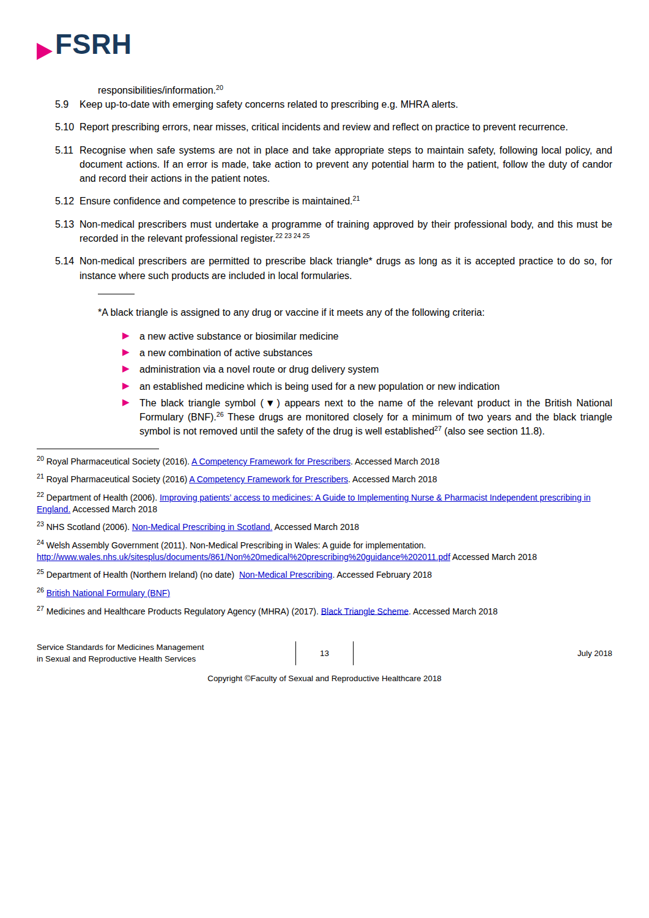FSRH
responsibilities/information.20
5.9
Keep up-to-date with emerging safety concerns related to prescribing e.g. MHRA alerts.
5.10
Report prescribing errors, near misses, critical incidents and review and reflect on practice to prevent recurrence.
5.11
Recognise when safe systems are not in place and take appropriate steps to maintain safety, following local policy, and document actions. If an error is made, take action to prevent any potential harm to the patient, follow the duty of candor and record their actions in the patient notes.
5.12
Ensure confidence and competence to prescribe is maintained.21
5.13
Non-medical prescribers must undertake a programme of training approved by their professional body, and this must be recorded in the relevant professional register.22 23 24 25
5.14
Non-medical prescribers are permitted to prescribe black triangle* drugs as long as it is accepted practice to do so, for instance where such products are included in local formularies.
*A black triangle is assigned to any drug or vaccine if it meets any of the following criteria:
a new active substance or biosimilar medicine
a new combination of active substances
administration via a novel route or drug delivery system
an established medicine which is being used for a new population or new indication
The black triangle symbol (▼) appears next to the name of the relevant product in the British National Formulary (BNF).26 These drugs are monitored closely for a minimum of two years and the black triangle symbol is not removed until the safety of the drug is well established27 (also see section 11.8).
20 Royal Pharmaceutical Society (2016). A Competency Framework for Prescribers. Accessed March 2018
21 Royal Pharmaceutical Society (2016) A Competency Framework for Prescribers. Accessed March 2018
22 Department of Health (2006). Improving patients’ access to medicines: A Guide to Implementing Nurse & Pharmacist Independent prescribing in England. Accessed March 2018
23 NHS Scotland (2006). Non-Medical Prescribing in Scotland. Accessed March 2018
24 Welsh Assembly Government (2011). Non-Medical Prescribing in Wales: A guide for implementation.
http://www.wales.nhs.uk/sitesplus/documents/861/Non%20medical%20prescribing%20guidance%202011.pdf Accessed March 2018
25 Department of Health (Northern Ireland) (no date) Non-Medical Prescribing. Accessed February 2018
26 British National Formulary (BNF)
27 Medicines and Healthcare Products Regulatory Agency (MHRA) (2017). Black Triangle Scheme. Accessed March 2018
| Service Standards for Medicines Management in Sexual and Reproductive Health Services | 13 | July 2018 |
Copyright ©Faculty of Sexual and Reproductive Healthcare 2018